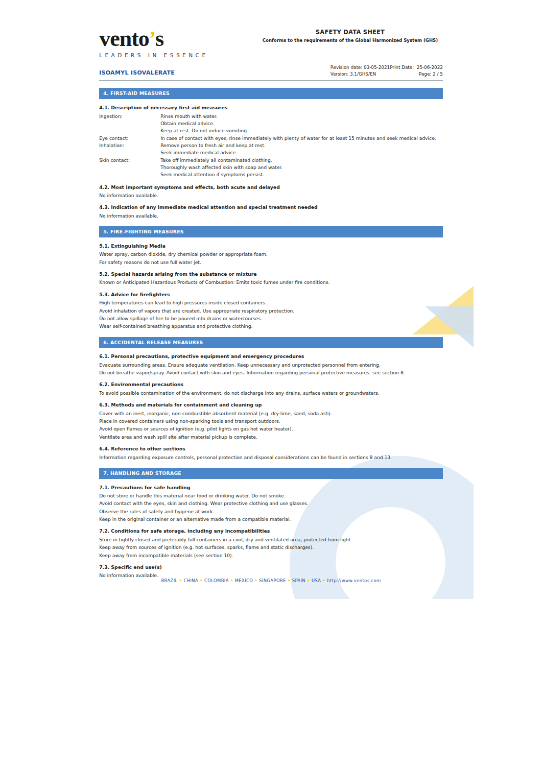vento’s
LEADERS IN ESSENCE
SAFETY DATA SHEET
Conforms to the requirements of the Global Harmonized System (GHS)
ISOAMYL ISOVALERATE
Revision date: 03-05-2021
Version: 3.1/GHS/EN
Print Date: 25-06-2022
Page: 2 / 5
4. FIRST-AID MEASURES
4.1. Description of necessary first aid measures
| Ingestion: | Rinse mouth with water. |
| | Obtain medical advice. |
| | Keep at rest. Do not induce vomiting. |
| Eye contact: | In case of contact with eyes, rinse immediately with plenty of water for at least 15 minutes and seek medical advice. |
| Inhalation: | Remove person to fresh air and keep at rest. |
| | Seek immediate medical advice. |
| Skin contact: | Take off immediately all contaminated clothing. |
| | Thoroughly wash affected skin with soap and water. |
| | Seek medical attention if symptoms persist. |
4.2. Most important symptoms and effects, both acute and delayed
No information available.
4.3. Indication of any immediate medical attention and special treatment needed
No information available.
5. FIRE-FIGHTING MEASURES
5.1. Extinguishing Media
Water spray, carbon dioxide, dry chemical powder or appropriate foam.
For safety reasons do not use full water jet.
5.2. Special hazards arising from the substance or mixture
Known or Anticipated Hazardous Products of Combustion: Emits toxic fumes under fire conditions.
5.3. Advice for firefighters
High temperatures can lead to high pressures inside closed containers.
Avoid inhalation of vapors that are created. Use appropriate respiratory protection.
Do not allow spillage of fire to be poured into drains or watercourses.
Wear self-contained breathing apparatus and protective clothing.
6. ACCIDENTAL RELEASE MEASURES
6.1. Personal precautions, protective equipment and emergency procedures
Evacuate surrounding areas. Ensure adequate ventilation. Keep unnecessary and unprotected personnel from entering.
Do not breathe vapor/spray. Avoid contact with skin and eyes. Information regarding personal protective measures: see section 8.
6.2. Environmental precautions
To avoid possible contamination of the environment, do not discharge into any drains, surface waters or groundwaters.
6.3. Methods and materials for containment and cleaning up
Cover with an inert, inorganic, non-combustible absorbent material (e.g. dry-lime, sand, soda ash).
Place in covered containers using non-sparking tools and transport outdoors.
Avoid open flames or sources of ignition (e.g. pilot lights on gas hot water heater).
Ventilate area and wash spill site after material pickup is complete.
6.4. Reference to other sections
Information regarding exposure controls, personal protection and disposal considerations can be found in sections 8 and 13.
7. HANDLING AND STORAGE
7.1. Precautions for safe handling
Do not store or handle this material near food or drinking water. Do not smoke.
Avoid contact with the eyes, skin and clothing. Wear protective clothing and use glasses.
Observe the rules of safety and hygiene at work.
Keep in the original container or an alternative made from a compatible material.
7.2. Conditions for safe storage, including any incompatibilities
Store in tightly closed and preferably full containers in a cool, dry and ventilated area, protected from light.
Keep away from sources of ignition (e.g. hot surfaces, sparks, flame and static discharges).
Keep away from incompatible materials (see section 10).
7.3. Specific end use(s)
No information available.
BRAZIL • CHINA • COLOMBIA • MEXICO • SINGAPORE • SPAIN • USA • http://www.ventos.com